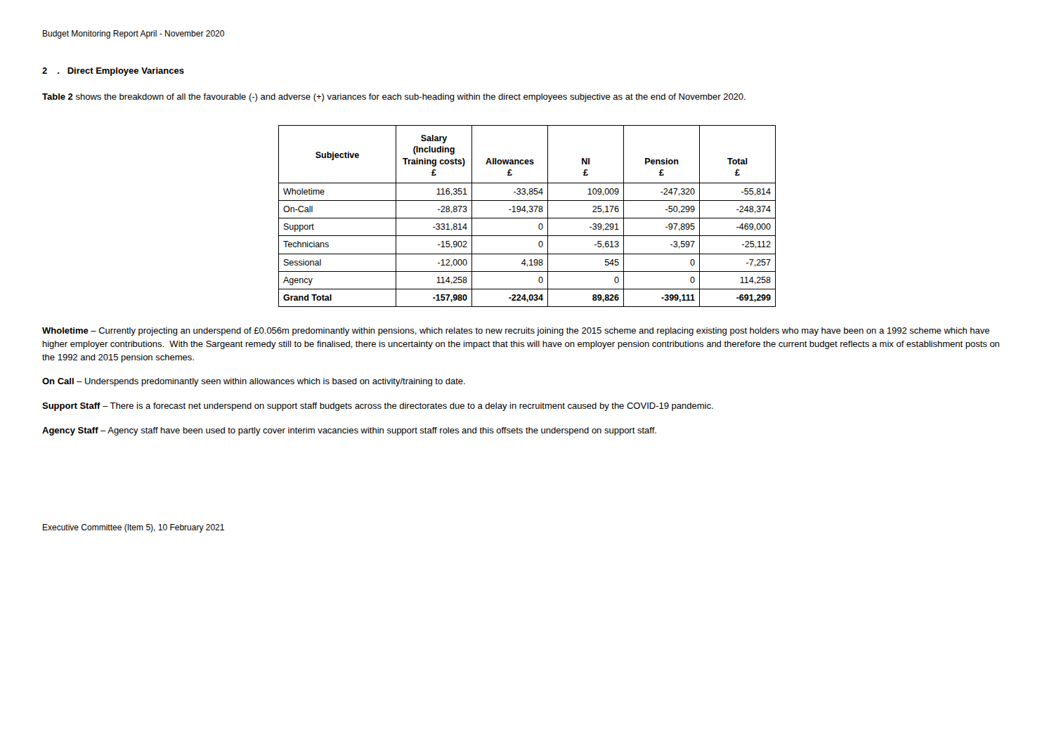Budget Monitoring Report April - November 2020
2. Direct Employee Variances
Table 2 shows the breakdown of all the favourable (-) and adverse (+) variances for each sub-heading within the direct employees subjective as at the end of November 2020.
| Subjective | Salary (Including Training costs) £ | Allowances £ | NI £ | Pension £ | Total £ |
| --- | --- | --- | --- | --- | --- |
| Wholetime | 116,351 | -33,854 | 109,009 | -247,320 | -55,814 |
| On-Call | -28,873 | -194,378 | 25,176 | -50,299 | -248,374 |
| Support | -331,814 | 0 | -39,291 | -97,895 | -469,000 |
| Technicians | -15,902 | 0 | -5,613 | -3,597 | -25,112 |
| Sessional | -12,000 | 4,198 | 545 | 0 | -7,257 |
| Agency | 114,258 | 0 | 0 | 0 | 114,258 |
| Grand Total | -157,980 | -224,034 | 89,826 | -399,111 | -691,299 |
Wholetime – Currently projecting an underspend of £0.056m predominantly within pensions, which relates to new recruits joining the 2015 scheme and replacing existing post holders who may have been on a 1992 scheme which have higher employer contributions. With the Sargeant remedy still to be finalised, there is uncertainty on the impact that this will have on employer pension contributions and therefore the current budget reflects a mix of establishment posts on the 1992 and 2015 pension schemes.
On Call – Underspends predominantly seen within allowances which is based on activity/training to date.
Support Staff – There is a forecast net underspend on support staff budgets across the directorates due to a delay in recruitment caused by the COVID-19 pandemic.
Agency Staff – Agency staff have been used to partly cover interim vacancies within support staff roles and this offsets the underspend on support staff.
Executive Committee (Item 5), 10 February 2021